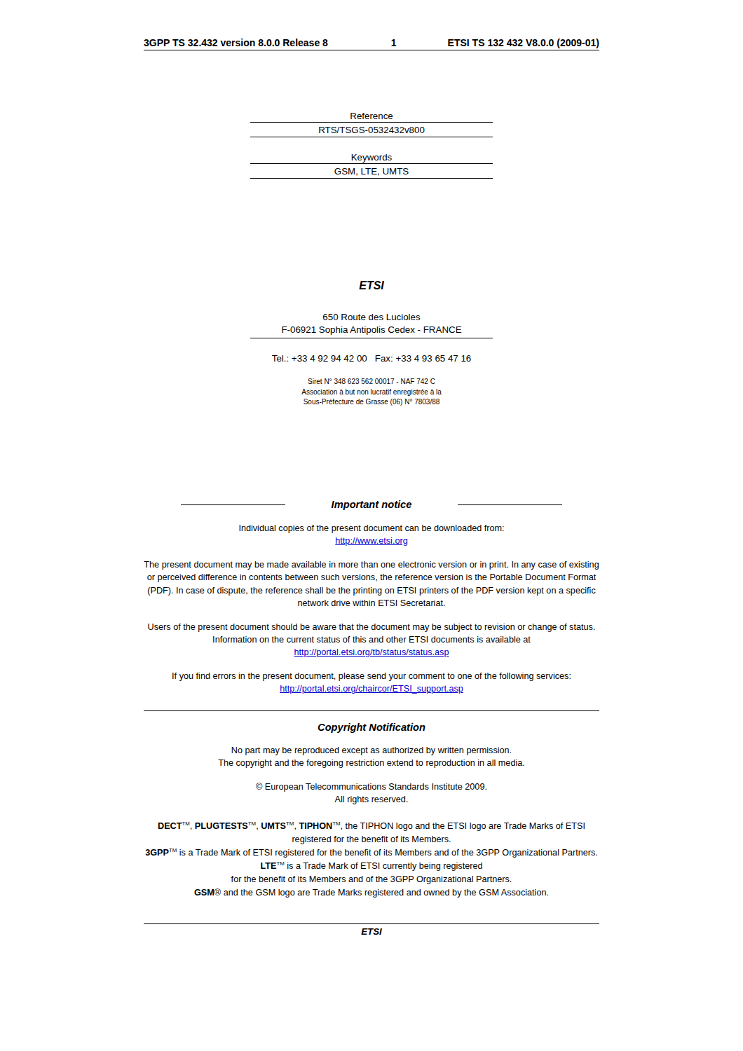3GPP TS 32.432 version 8.0.0 Release 8
1
ETSI TS 132 432 V8.0.0 (2009-01)
Reference
RTS/TSGS-0532432v800
Keywords
GSM, LTE, UMTS
ETSI
650 Route des Lucioles
F-06921 Sophia Antipolis Cedex - FRANCE
Tel.: +33 4 92 94 42 00 Fax: +33 4 93 65 47 16
Siret N° 348 623 562 00017 - NAF 742 C
Association à but non lucratif enregistrée à la
Sous-Préfecture de Grasse (06) N° 7803/88
Important notice
Individual copies of the present document can be downloaded from:
http://www.etsi.org
The present document may be made available in more than one electronic version or in print. In any case of existing or perceived difference in contents between such versions, the reference version is the Portable Document Format (PDF). In case of dispute, the reference shall be the printing on ETSI printers of the PDF version kept on a specific network drive within ETSI Secretariat.
Users of the present document should be aware that the document may be subject to revision or change of status. Information on the current status of this and other ETSI documents is available at
http://portal.etsi.org/tb/status/status.asp
If you find errors in the present document, please send your comment to one of the following services:
http://portal.etsi.org/chaircor/ETSI_support.asp
Copyright Notification
No part may be reproduced except as authorized by written permission.
The copyright and the foregoing restriction extend to reproduction in all media.
© European Telecommunications Standards Institute 2009.
All rights reserved.
DECTTM, PLUGTESTSTM, UMTSTM, TIPHONTM, the TIPHON logo and the ETSI logo are Trade Marks of ETSI registered for the benefit of its Members.
3GPPTM is a Trade Mark of ETSI registered for the benefit of its Members and of the 3GPP Organizational Partners.
LTETM is a Trade Mark of ETSI currently being registered
for the benefit of its Members and of the 3GPP Organizational Partners.
GSM® and the GSM logo are Trade Marks registered and owned by the GSM Association.
ETSI